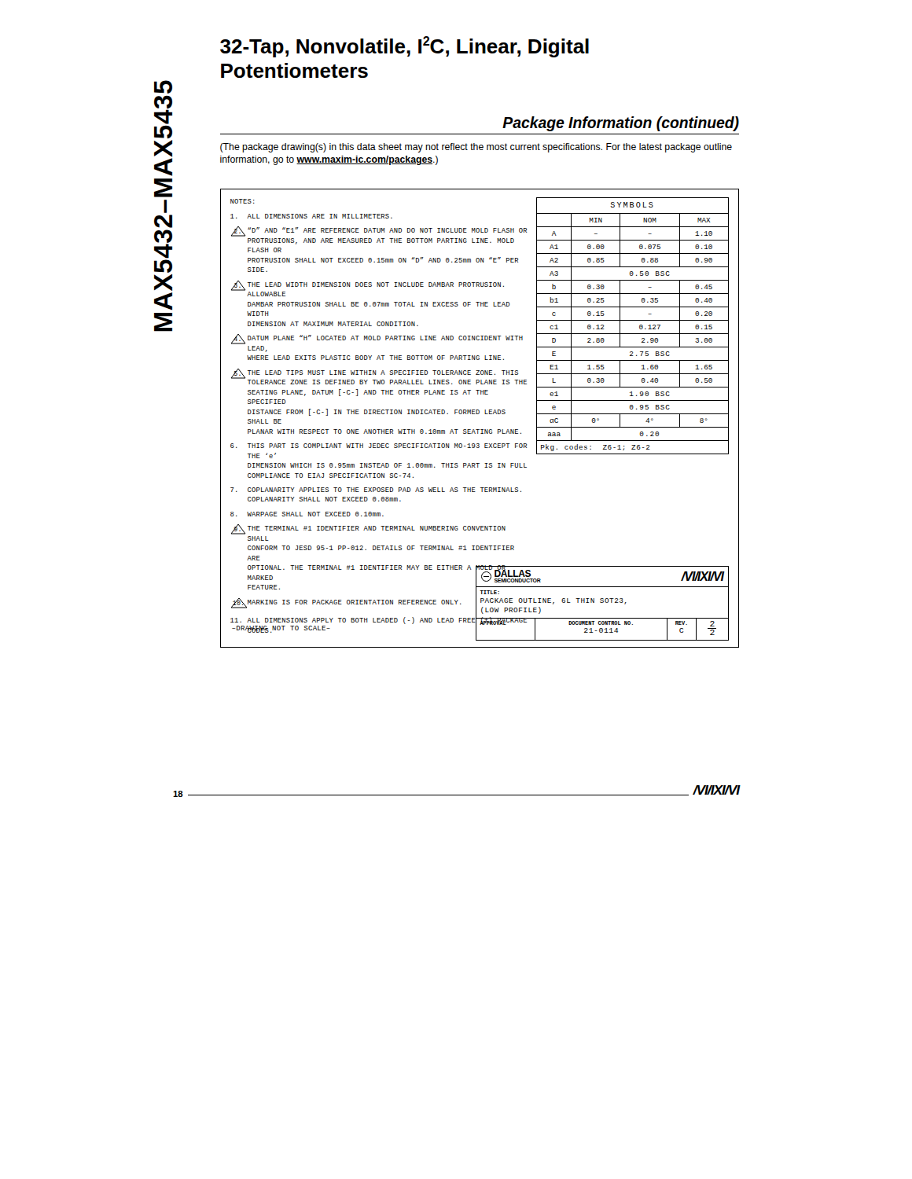MAX5432–MAX5435
32-Tap, Nonvolatile, I2C, Linear, Digital
Potentiometers
Package Information (continued)
(The package drawing(s) in this data sheet may not reflect the most current specifications. For the latest package outline information, go to www.maxim-ic.com/packages.)
NOTES:
1.
ALL DIMENSIONS ARE IN MILLIMETERS.
2.
“D” AND “E1” ARE REFERENCE DATUM AND DO NOT INCLUDE MOLD FLASH OR
PROTRUSIONS, AND ARE MEASURED AT THE BOTTOM PARTING LINE. MOLD FLASH OR
PROTRUSION SHALL NOT EXCEED 0.15mm ON “D” AND 0.25mm ON “E” PER SIDE.
3.
THE LEAD WIDTH DIMENSION DOES NOT INCLUDE DAMBAR PROTRUSION. ALLOWABLE
DAMBAR PROTRUSION SHALL BE 0.07mm TOTAL IN EXCESS OF THE LEAD WIDTH
DIMENSION AT MAXIMUM MATERIAL CONDITION.
4.
DATUM PLANE “H” LOCATED AT MOLD PARTING LINE AND COINCIDENT WITH LEAD,
WHERE LEAD EXITS PLASTIC BODY AT THE BOTTOM OF PARTING LINE.
5.
THE LEAD TIPS MUST LINE WITHIN A SPECIFIED TOLERANCE ZONE. THIS
TOLERANCE ZONE IS DEFINED BY TWO PARALLEL LINES. ONE PLANE IS THE
SEATING PLANE, DATUM [-C-] AND THE OTHER PLANE IS AT THE SPECIFIED
DISTANCE FROM [-C-] IN THE DIRECTION INDICATED. FORMED LEADS SHALL BE
PLANAR WITH RESPECT TO ONE ANOTHER WITH 0.10mm AT SEATING PLANE.
6.
THIS PART IS COMPLIANT WITH JEDEC SPECIFICATION MO-193 EXCEPT FOR THE ‘e’
DIMENSION WHICH IS 0.95mm INSTEAD OF 1.00mm. THIS PART IS IN FULL
COMPLIANCE TO EIAJ SPECIFICATION SC-74.
7.
COPLANARITY APPLIES TO THE EXPOSED PAD AS WELL AS THE TERMINALS.
COPLANARITY SHALL NOT EXCEED 0.08mm.
8.
WARPAGE SHALL NOT EXCEED 0.10mm.
9.
THE TERMINAL #1 IDENTIFIER AND TERMINAL NUMBERING CONVENTION SHALL
CONFORM TO JESD 95-1 PP-012. DETAILS OF TERMINAL #1 IDENTIFIER ARE
OPTIONAL. THE TERMINAL #1 IDENTIFIER MAY BE EITHER A MOLD OR MARKED
FEATURE.
10.
MARKING IS FOR PACKAGE ORIENTATION REFERENCE ONLY.
11.
ALL DIMENSIONS APPLY TO BOTH LEADED (-) AND LEAD FREE (+) PACKAGE CODES.
| SYMBOLS |
| | MIN | NOM | MAX |
| A | – | – | 1.10 |
| A1 | 0.00 | 0.075 | 0.10 |
| A2 | 0.85 | 0.88 | 0.90 |
| A3 | 0.50 BSC |
| b | 0.30 | – | 0.45 |
| b1 | 0.25 | 0.35 | 0.40 |
| c | 0.15 | – | 0.20 |
| c1 | 0.12 | 0.127 | 0.15 |
| D | 2.80 | 2.90 | 3.00 |
| E | 2.75 BSC |
| E1 | 1.55 | 1.60 | 1.65 |
| L | 0.30 | 0.40 | 0.50 |
| e1 | 1.90 BSC |
| e | 0.95 BSC |
| αC | 0° | 4° | 8° |
| aaa | 0.20 |
| Pkg. codes: Z6-1; Z6-2 |
–DRAWING NOT TO SCALE–
DALLAS
SEMICONDUCTOR
/VI/IXI/VI
TITLE:
PACKAGE OUTLINE, 6L THIN SOT23,
(LOW PROFILE)
APPROVAL
DOCUMENT CONTROL NO. 21-0114
REV. C
22
18
/VI/IXI/VI